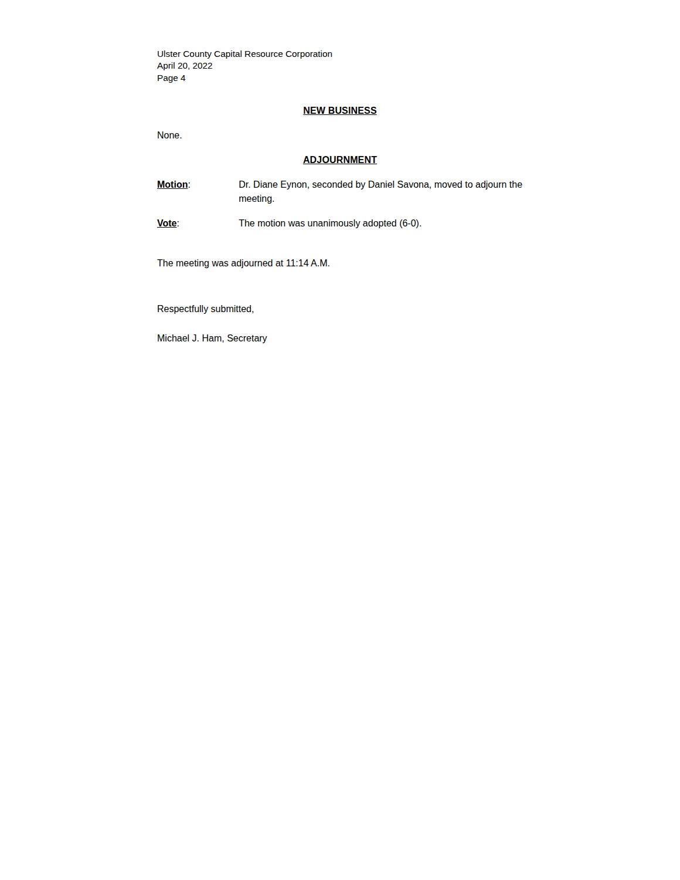Ulster County Capital Resource Corporation
April 20, 2022
Page 4
NEW BUSINESS
None.
ADJOURNMENT
| Motion : | Dr. Diane Eynon, seconded by Daniel Savona, moved to adjourn the meeting. |
| Vote : | The motion was unanimously adopted (6-0). |
The meeting was adjourned at 11:14 A.M.
Respectfully submitted,
Michael J. Ham, Secretary